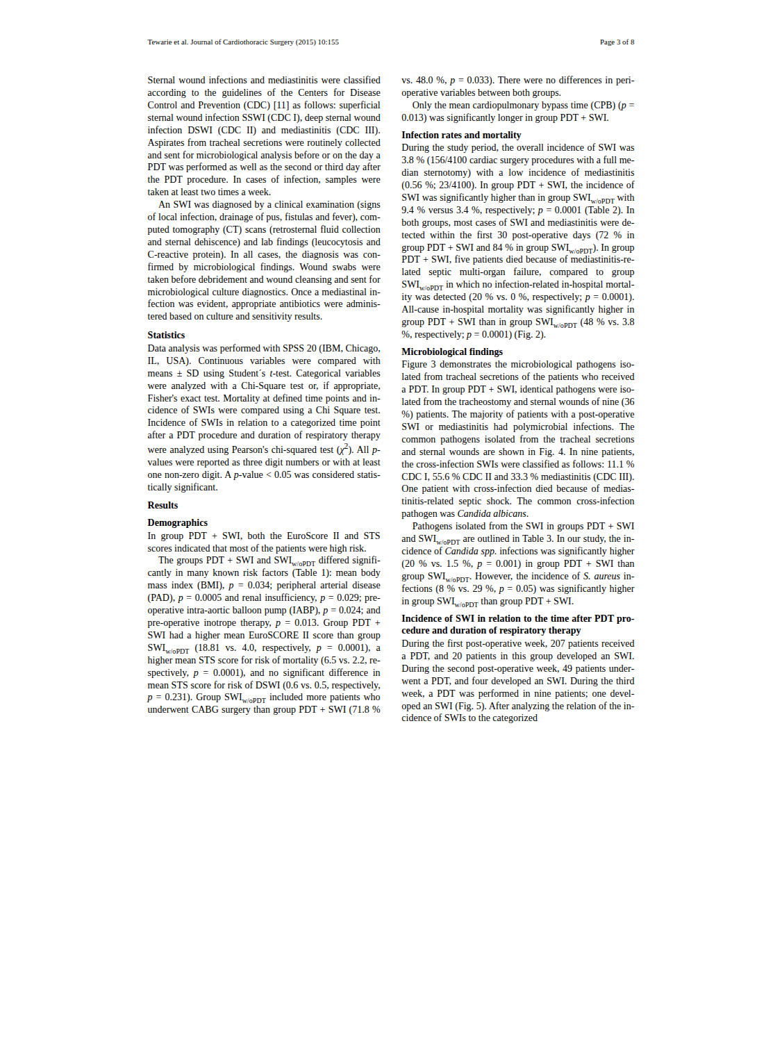Tewarie et al. Journal of Cardiothoracic Surgery (2015) 10:155
Page 3 of 8
Sternal wound infections and mediastinitis were classified according to the guidelines of the Centers for Disease Control and Prevention (CDC) [11] as follows: superficial sternal wound infection SSWI (CDC I), deep sternal wound infection DSWI (CDC II) and mediastinitis (CDC III). Aspirates from tracheal secretions were routinely collected and sent for microbiological analysis before or on the day a PDT was performed as well as the second or third day after the PDT procedure. In cases of infection, samples were taken at least two times a week.
An SWI was diagnosed by a clinical examination (signs of local infection, drainage of pus, fistulas and fever), computed tomography (CT) scans (retrosternal fluid collection and sternal dehiscence) and lab findings (leucocytosis and C-reactive protein). In all cases, the diagnosis was confirmed by microbiological findings. Wound swabs were taken before debridement and wound cleansing and sent for microbiological culture diagnostics. Once a mediastinal infection was evident, appropriate antibiotics were administered based on culture and sensitivity results.
Statistics
Data analysis was performed with SPSS 20 (IBM, Chicago, IL, USA). Continuous variables were compared with means ± SD using Student´s t-test. Categorical variables were analyzed with a Chi-Square test or, if appropriate, Fisher's exact test. Mortality at defined time points and incidence of SWIs were compared using a Chi Square test. Incidence of SWIs in relation to a categorized time point after a PDT procedure and duration of respiratory therapy were analyzed using Pearson's chi-squared test (χ2). All p-values were reported as three digit numbers or with at least one non-zero digit. A p-value < 0.05 was considered statistically significant.
Results
Demographics
In group PDT + SWI, both the EuroScore II and STS scores indicated that most of the patients were high risk.
The groups PDT + SWI and SWIw/oPDT differed significantly in many known risk factors (Table 1): mean body mass index (BMI), p = 0.034; peripheral arterial disease (PAD), p = 0.0005 and renal insufficiency, p = 0.029; pre-operative intra-aortic balloon pump (IABP), p = 0.024; and pre-operative inotrope therapy, p = 0.013. Group PDT + SWI had a higher mean EuroSCORE II score than group SWIw/oPDT (18.81 vs. 4.0, respectively, p = 0.0001), a higher mean STS score for risk of mortality (6.5 vs. 2.2, respectively, p = 0.0001), and no significant difference in mean STS score for risk of DSWI (0.6 vs. 0.5, respectively, p = 0.231). Group SWIw/oPDT included more patients who underwent CABG surgery than group PDT + SWI (71.8 % vs. 48.0 %, p = 0.033). There were no differences in perioperative variables between both groups.
Only the mean cardiopulmonary bypass time (CPB) (p = 0.013) was significantly longer in group PDT + SWI.
Infection rates and mortality
During the study period, the overall incidence of SWI was 3.8 % (156/4100 cardiac surgery procedures with a full median sternotomy) with a low incidence of mediastinitis (0.56 %; 23/4100). In group PDT + SWI, the incidence of SWI was significantly higher than in group SWIw/oPDT with 9.4 % versus 3.4 %, respectively; p = 0.0001 (Table 2). In both groups, most cases of SWI and mediastinitis were detected within the first 30 post-operative days (72 % in group PDT + SWI and 84 % in group SWIw/oPDT). In group PDT + SWI, five patients died because of mediastinitis-related septic multi-organ failure, compared to group SWIw/oPDT in which no infection-related in-hospital mortality was detected (20 % vs. 0 %, respectively; p = 0.0001). All-cause in-hospital mortality was significantly higher in group PDT + SWI than in group SWIw/oPDT (48 % vs. 3.8 %, respectively; p = 0.0001) (Fig. 2).
Microbiological findings
Figure 3 demonstrates the microbiological pathogens isolated from tracheal secretions of the patients who received a PDT. In group PDT + SWI, identical pathogens were isolated from the tracheostomy and sternal wounds of nine (36 %) patients. The majority of patients with a post-operative SWI or mediastinitis had polymicrobial infections. The common pathogens isolated from the tracheal secretions and sternal wounds are shown in Fig. 4. In nine patients, the cross-infection SWIs were classified as follows: 11.1 % CDC I, 55.6 % CDC II and 33.3 % mediastinitis (CDC III). One patient with cross-infection died because of mediastinitis-related septic shock. The common cross-infection pathogen was Candida albicans.
Pathogens isolated from the SWI in groups PDT + SWI and SWIw/oPDT are outlined in Table 3. In our study, the incidence of Candida spp. infections was significantly higher (20 % vs. 1.5 %, p = 0.001) in group PDT + SWI than group SWIw/oPDT. However, the incidence of S. aureus infections (8 % vs. 29 %, p = 0.05) was significantly higher in group SWIw/oPDT than group PDT + SWI.
Incidence of SWI in relation to the time after PDT procedure and duration of respiratory therapy
During the first post-operative week, 207 patients received a PDT, and 20 patients in this group developed an SWI. During the second post-operative week, 49 patients underwent a PDT, and four developed an SWI. During the third week, a PDT was performed in nine patients; one developed an SWI (Fig. 5). After analyzing the relation of the incidence of SWIs to the categorized